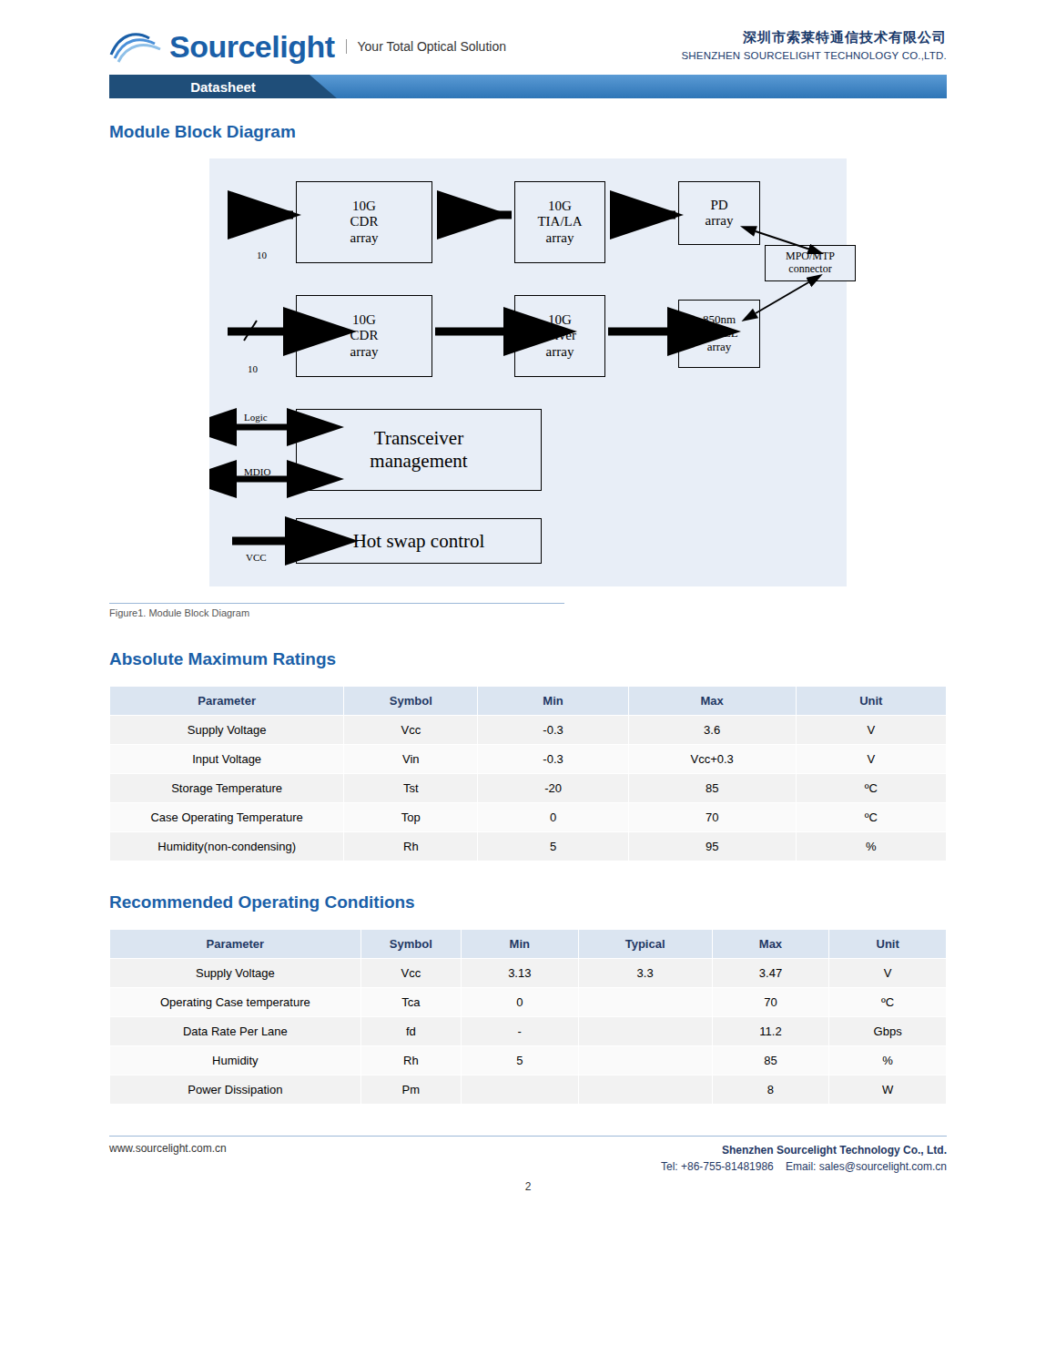Source light
Your Total Optical Solution
深圳市索莱特通信技术有限公司
SHENZHEN SOURCELIGHT TECHNOLOGY CO.,LTD.
Datasheet
Module Block Diagram
10G
CDR
array
10G
TIA/LA
array
PD
array
10G
CDR
array
10G
driver
array
850nm
VCSEL
array
MPO/MTP
connector
Transceiver
management
Hot swap control
10
10
Logic
MDIO
VCC
Figure1. Module Block Diagram
Absolute Maximum Ratings
| Parameter | Symbol | Min | Max | Unit |
| --- | --- | --- | --- | --- |
| Supply Voltage | Vcc | -0.3 | 3.6 | V |
| Input Voltage | Vin | -0.3 | Vcc+0.3 | V |
| Storage Temperature | Tst | -20 | 85 | ºC |
| Case Operating Temperature | Top | 0 | 70 | ºC |
| Humidity(non-condensing) | Rh | 5 | 95 | % |
Recommended Operating Conditions
| Parameter | Symbol | Min | Typical | Max | Unit |
| --- | --- | --- | --- | --- | --- |
| Supply Voltage | Vcc | 3.13 | 3.3 | 3.47 | V |
| Operating Case temperature | Tca | 0 | | 70 | ºC |
| Data Rate Per Lane | fd | - | | 11.2 | Gbps |
| Humidity | Rh | 5 | | 85 | % |
| Power Dissipation | Pm | | | 8 | W |
www.sourcelight.com.cn
Shenzhen Sourcelight Technology Co., Ltd.
Tel: +86-755-81481986 Email: sales@sourcelight.com.cn
2